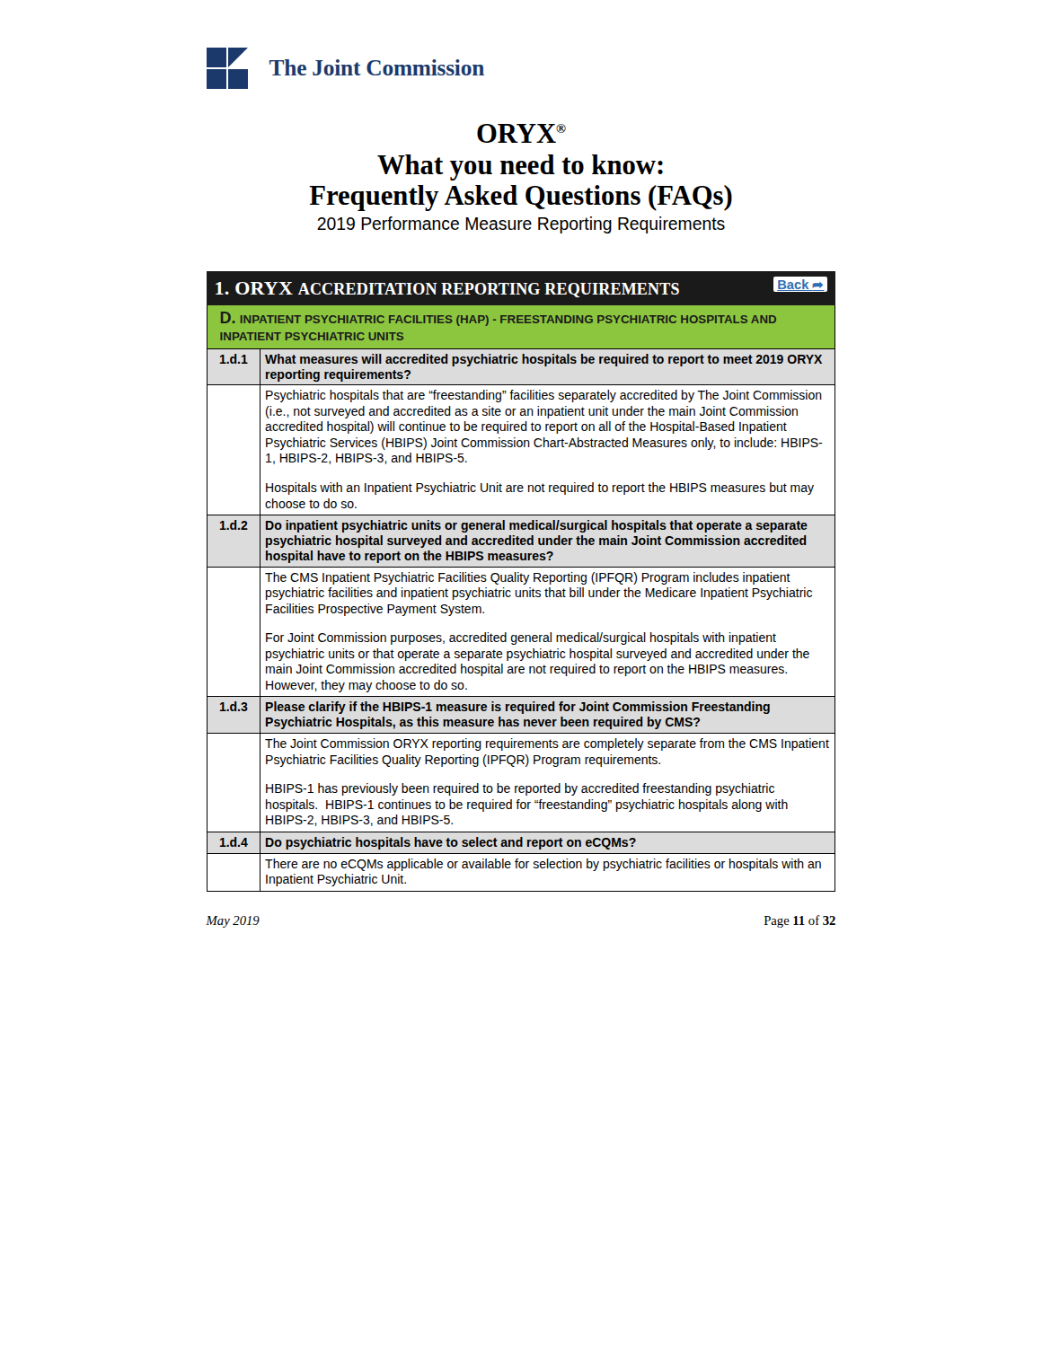The Joint Commission
ORYX®
What you need to know:
Frequently Asked Questions (FAQs)
2019 Performance Measure Reporting Requirements
| Back ➦ 1. ORYX ACCREDITATION REPORTING REQUIREMENTS |
| D. INPATIENT PSYCHIATRIC FACILITIES (HAP) - FREESTANDING PSYCHIATRIC HOSPITALS AND INPATIENT PSYCHIATRIC UNITS |
| 1.d.1 | What measures will accredited psychiatric hospitals be required to report to meet 2019 ORYX reporting requirements? |
| | Psychiatric hospitals that are “freestanding” facilities separately accredited by The Joint Commission (i.e., not surveyed and accredited as a site or an inpatient unit under the main Joint Commission accredited hospital) will continue to be required to report on all of the Hospital-Based Inpatient Psychiatric Services (HBIPS) Joint Commission Chart-Abstracted Measures only, to include: HBIPS-1, HBIPS-2, HBIPS-3, and HBIPS-5. Hospitals with an Inpatient Psychiatric Unit are not required to report the HBIPS measures but may choose to do so. |
| 1.d.2 | Do inpatient psychiatric units or general medical/surgical hospitals that operate a separate psychiatric hospital surveyed and accredited under the main Joint Commission accredited hospital have to report on the HBIPS measures? |
| | The CMS Inpatient Psychiatric Facilities Quality Reporting (IPFQR) Program includes inpatient psychiatric facilities and inpatient psychiatric units that bill under the Medicare Inpatient Psychiatric Facilities Prospective Payment System. For Joint Commission purposes, accredited general medical/surgical hospitals with inpatient psychiatric units or that operate a separate psychiatric hospital surveyed and accredited under the main Joint Commission accredited hospital are not required to report on the HBIPS measures. However, they may choose to do so. |
| 1.d.3 | Please clarify if the HBIPS-1 measure is required for Joint Commission Freestanding Psychiatric Hospitals, as this measure has never been required by CMS? |
| | The Joint Commission ORYX reporting requirements are completely separate from the CMS Inpatient Psychiatric Facilities Quality Reporting (IPFQR) Program requirements. HBIPS-1 has previously been required to be reported by accredited freestanding psychiatric hospitals. HBIPS-1 continues to be required for “freestanding” psychiatric hospitals along with HBIPS-2, HBIPS-3, and HBIPS-5. |
| 1.d.4 | Do psychiatric hospitals have to select and report on eCQMs? |
| | There are no eCQMs applicable or available for selection by psychiatric facilities or hospitals with an Inpatient Psychiatric Unit. |
May 2019
Page 11 of 32